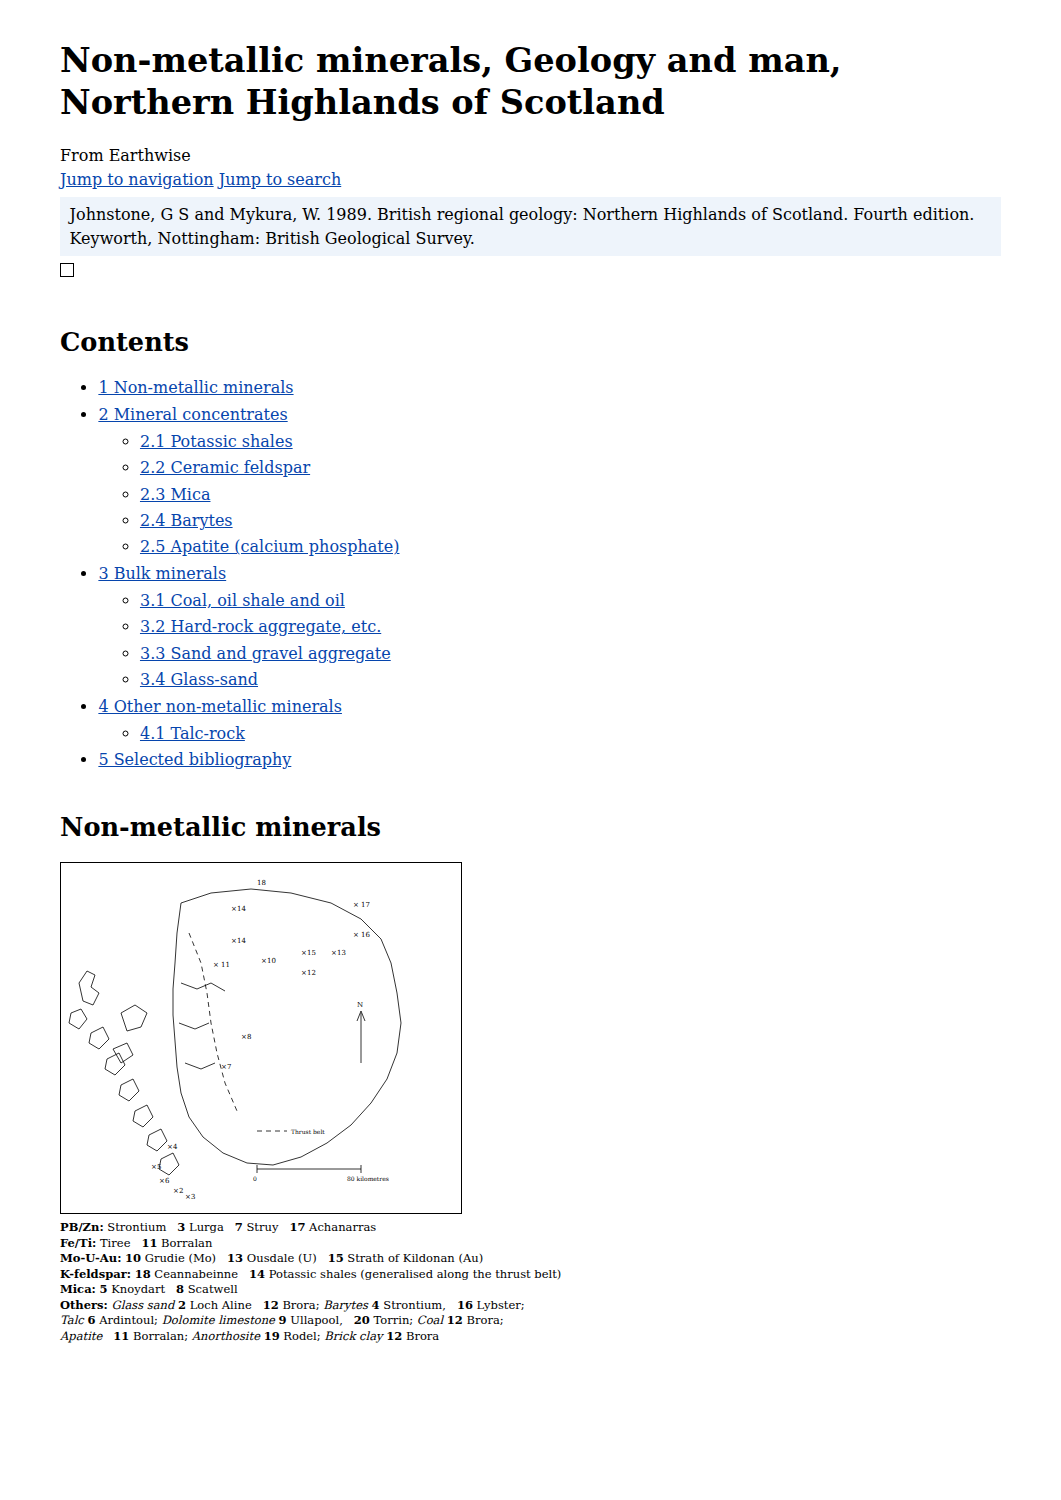Non-metallic minerals, Geology and man, Northern Highlands of Scotland
From Earthwise
Jump to navigation Jump to search
Johnstone, G S and Mykura, W. 1989. British regional geology: Northern Highlands of Scotland. Fourth edition. Keyworth, Nottingham: British Geological Survey.
Contents
1 Non-metallic minerals
2 Mineral concentrates
2.1 Potassic shales
2.2 Ceramic feldspar
2.3 Mica
2.4 Barytes
2.5 Apatite (calcium phosphate)
3 Bulk minerals
3.1 Coal, oil shale and oil
3.2 Hard-rock aggregate, etc.
3.3 Sand and gravel aggregate
3.4 Glass-sand
4 Other non-metallic minerals
4.1 Talc-rock
5 Selected bibliography
Non-metallic minerals
18 17 × 14 × 16 × 14 × 15 × 13 × 11 × 10 × 12 × 8 × 7 × 4 × 5 × 6 × 2 × 3 × N Thrust belt 0 80 kilometres
PB/Zn: Strontium 3 Lurga 7 Struy 17 Achanarras
Fe/Ti: Tiree 11 Borralan
Mo-U-Au: 10 Grudie (Mo) 13 Ousdale (U) 15 Strath of Kildonan (Au)
K-feldspar: 18 Ceannabeinne 14 Potassic shales (generalised along the thrust belt)
Mica: 5 Knoydart 8 Scatwell
Others: Glass sand 2 Loch Aline 12 Brora; Barytes 4 Strontium, 16 Lybster;
Talc 6 Ardintoul; Dolomite limestone 9 Ullapool, 20 Torrin; Coal 12 Brora;
Apatite 11 Borralan; Anorthosite 19 Rodel; Brick clay 12 Brora